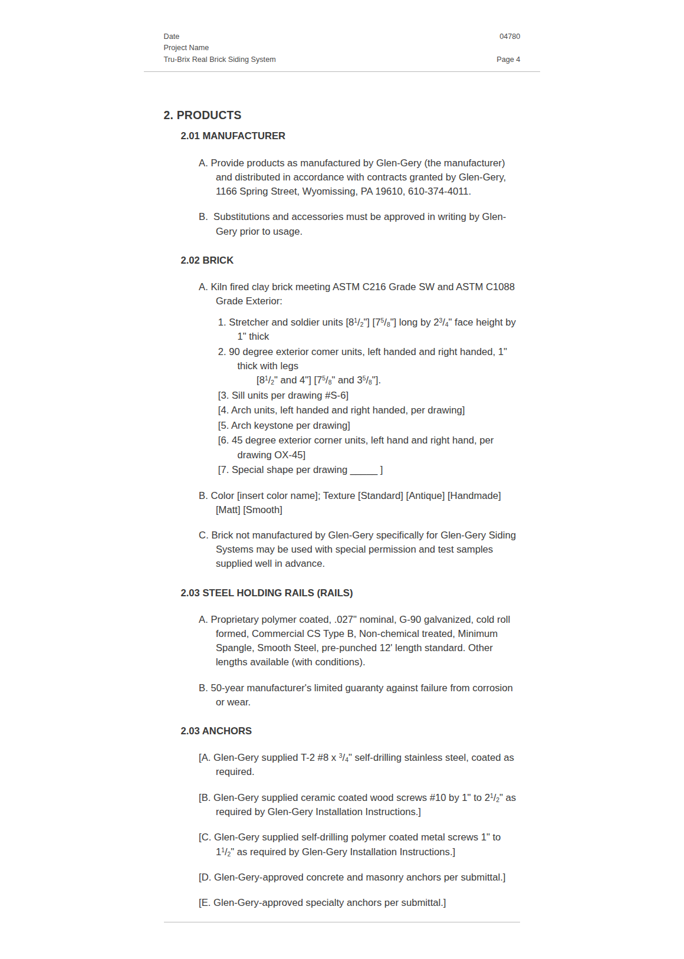Date
04780
Project Name
Tru-Brix Real Brick Siding System
Page 4
2. PRODUCTS
2.01 MANUFACTURER
A. Provide products as manufactured by Glen-Gery (the manufacturer) and distributed in accordance with contracts granted by Glen-Gery, 1166 Spring Street, Wyomissing, PA 19610, 610-374-4011.
B. Substitutions and accessories must be approved in writing by Glen-Gery prior to usage.
2.02 BRICK
A. Kiln fired clay brick meeting ASTM C216 Grade SW and ASTM C1088 Grade Exterior:
1. Stretcher and soldier units [81/2"] [75/8"] long by 23/4" face height by 1" thick
2. 90 degree exterior comer units, left handed and right handed, 1" thick with legs [81/2" and 4"] [75/8" and 35/8"].
[3. Sill units per drawing #S-6]
[4. Arch units, left handed and right handed, per drawing]
[5. Arch keystone per drawing]
[6. 45 degree exterior corner units, left hand and right hand, per drawing OX-45]
[7. Special shape per drawing _____ ]
B. Color [insert color name]; Texture [Standard] [Antique] [Handmade] [Matt] [Smooth]
C. Brick not manufactured by Glen-Gery specifically for Glen-Gery Siding Systems may be used with special permission and test samples supplied well in advance.
2.03 STEEL HOLDING RAILS (RAILS)
A. Proprietary polymer coated, .027" nominal, G-90 galvanized, cold roll formed, Commercial CS Type B, Non-chemical treated, Minimum Spangle, Smooth Steel, pre-punched 12' length standard. Other lengths available (with conditions).
B. 50-year manufacturer's limited guaranty against failure from corrosion or wear.
2.03 ANCHORS
[A. Glen-Gery supplied T-2 #8 x 3/4" self-drilling stainless steel, coated as required.
[B. Glen-Gery supplied ceramic coated wood screws #10 by 1" to 21/2" as required by Glen-Gery Installation Instructions.]
[C. Glen-Gery supplied self-drilling polymer coated metal screws 1" to 11/2" as required by Glen-Gery Installation Instructions.]
[D. Glen-Gery-approved concrete and masonry anchors per submittal.]
[E. Glen-Gery-approved specialty anchors per submittal.]